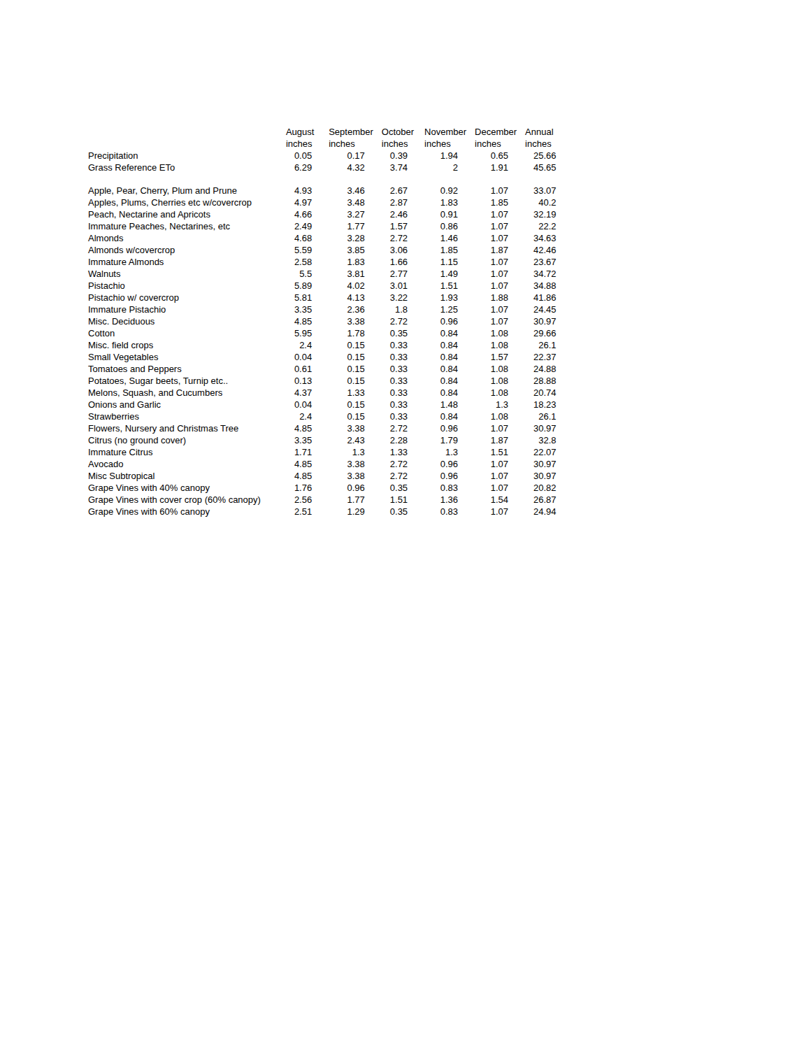| | August | September | October | November | December | Annual |
| --- | --- | --- | --- | --- | --- | --- |
| | inches | inches | inches | inches | inches | inches |
| Precipitation | 0.05 | 0.17 | 0.39 | 1.94 | 0.65 | 25.66 |
| Grass Reference ETo | 6.29 | 4.32 | 3.74 | 2 | 1.91 | 45.65 |
| Apple, Pear, Cherry, Plum and Prune | 4.93 | 3.46 | 2.67 | 0.92 | 1.07 | 33.07 |
| Apples, Plums, Cherries etc w/covercrop | 4.97 | 3.48 | 2.87 | 1.83 | 1.85 | 40.2 |
| Peach, Nectarine and Apricots | 4.66 | 3.27 | 2.46 | 0.91 | 1.07 | 32.19 |
| Immature Peaches, Nectarines, etc | 2.49 | 1.77 | 1.57 | 0.86 | 1.07 | 22.2 |
| Almonds | 4.68 | 3.28 | 2.72 | 1.46 | 1.07 | 34.63 |
| Almonds w/covercrop | 5.59 | 3.85 | 3.06 | 1.85 | 1.87 | 42.46 |
| Immature Almonds | 2.58 | 1.83 | 1.66 | 1.15 | 1.07 | 23.67 |
| Walnuts | 5.5 | 3.81 | 2.77 | 1.49 | 1.07 | 34.72 |
| Pistachio | 5.89 | 4.02 | 3.01 | 1.51 | 1.07 | 34.88 |
| Pistachio w/ covercrop | 5.81 | 4.13 | 3.22 | 1.93 | 1.88 | 41.86 |
| Immature Pistachio | 3.35 | 2.36 | 1.8 | 1.25 | 1.07 | 24.45 |
| Misc. Deciduous | 4.85 | 3.38 | 2.72 | 0.96 | 1.07 | 30.97 |
| Cotton | 5.95 | 1.78 | 0.35 | 0.84 | 1.08 | 29.66 |
| Misc. field crops | 2.4 | 0.15 | 0.33 | 0.84 | 1.08 | 26.1 |
| Small Vegetables | 0.04 | 0.15 | 0.33 | 0.84 | 1.57 | 22.37 |
| Tomatoes and Peppers | 0.61 | 0.15 | 0.33 | 0.84 | 1.08 | 24.88 |
| Potatoes, Sugar beets, Turnip etc.. | 0.13 | 0.15 | 0.33 | 0.84 | 1.08 | 28.88 |
| Melons, Squash, and Cucumbers | 4.37 | 1.33 | 0.33 | 0.84 | 1.08 | 20.74 |
| Onions and Garlic | 0.04 | 0.15 | 0.33 | 1.48 | 1.3 | 18.23 |
| Strawberries | 2.4 | 0.15 | 0.33 | 0.84 | 1.08 | 26.1 |
| Flowers, Nursery and Christmas Tree | 4.85 | 3.38 | 2.72 | 0.96 | 1.07 | 30.97 |
| Citrus (no ground cover) | 3.35 | 2.43 | 2.28 | 1.79 | 1.87 | 32.8 |
| Immature Citrus | 1.71 | 1.3 | 1.33 | 1.3 | 1.51 | 22.07 |
| Avocado | 4.85 | 3.38 | 2.72 | 0.96 | 1.07 | 30.97 |
| Misc Subtropical | 4.85 | 3.38 | 2.72 | 0.96 | 1.07 | 30.97 |
| Grape Vines with 40% canopy | 1.76 | 0.96 | 0.35 | 0.83 | 1.07 | 20.82 |
| Grape Vines with cover crop (60% canopy) | 2.56 | 1.77 | 1.51 | 1.36 | 1.54 | 26.87 |
| Grape Vines with 60% canopy | 2.51 | 1.29 | 0.35 | 0.83 | 1.07 | 24.94 |